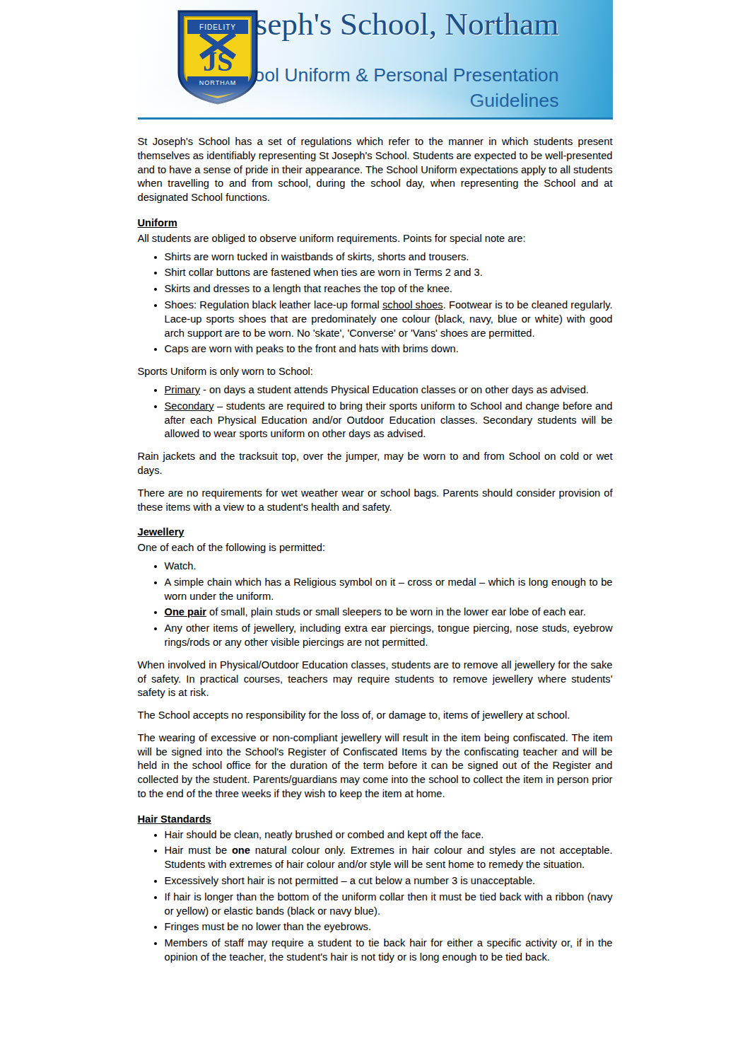FIDELITY JS NORTHAM
St Joseph's School, Northam
School Uniform & Personal Presentation Guidelines
St Joseph's School has a set of regulations which refer to the manner in which students present themselves as identifiably representing St Joseph's School. Students are expected to be well-presented and to have a sense of pride in their appearance. The School Uniform expectations apply to all students when travelling to and from school, during the school day, when representing the School and at designated School functions.
Uniform
All students are obliged to observe uniform requirements. Points for special note are:
Shirts are worn tucked in waistbands of skirts, shorts and trousers.
Shirt collar buttons are fastened when ties are worn in Terms 2 and 3.
Skirts and dresses to a length that reaches the top of the knee.
Shoes: Regulation black leather lace-up formal school shoes. Footwear is to be cleaned regularly. Lace-up sports shoes that are predominately one colour (black, navy, blue or white) with good arch support are to be worn. No 'skate', 'Converse' or 'Vans' shoes are permitted.
Caps are worn with peaks to the front and hats with brims down.
Sports Uniform is only worn to School:
Primary - on days a student attends Physical Education classes or on other days as advised.
Secondary – students are required to bring their sports uniform to School and change before and after each Physical Education and/or Outdoor Education classes. Secondary students will be allowed to wear sports uniform on other days as advised.
Rain jackets and the tracksuit top, over the jumper, may be worn to and from School on cold or wet days.
There are no requirements for wet weather wear or school bags. Parents should consider provision of these items with a view to a student's health and safety.
Jewellery
One of each of the following is permitted:
Watch.
A simple chain which has a Religious symbol on it – cross or medal – which is long enough to be worn under the uniform.
One pair of small, plain studs or small sleepers to be worn in the lower ear lobe of each ear.
Any other items of jewellery, including extra ear piercings, tongue piercing, nose studs, eyebrow rings/rods or any other visible piercings are not permitted.
When involved in Physical/Outdoor Education classes, students are to remove all jewellery for the sake of safety. In practical courses, teachers may require students to remove jewellery where students' safety is at risk.
The School accepts no responsibility for the loss of, or damage to, items of jewellery at school.
The wearing of excessive or non-compliant jewellery will result in the item being confiscated. The item will be signed into the School's Register of Confiscated Items by the confiscating teacher and will be held in the school office for the duration of the term before it can be signed out of the Register and collected by the student. Parents/guardians may come into the school to collect the item in person prior to the end of the three weeks if they wish to keep the item at home.
Hair Standards
Hair should be clean, neatly brushed or combed and kept off the face.
Hair must be one natural colour only. Extremes in hair colour and styles are not acceptable. Students with extremes of hair colour and/or style will be sent home to remedy the situation.
Excessively short hair is not permitted – a cut below a number 3 is unacceptable.
If hair is longer than the bottom of the uniform collar then it must be tied back with a ribbon (navy or yellow) or elastic bands (black or navy blue).
Fringes must be no lower than the eyebrows.
Members of staff may require a student to tie back hair for either a specific activity or, if in the opinion of the teacher, the student's hair is not tidy or is long enough to be tied back.